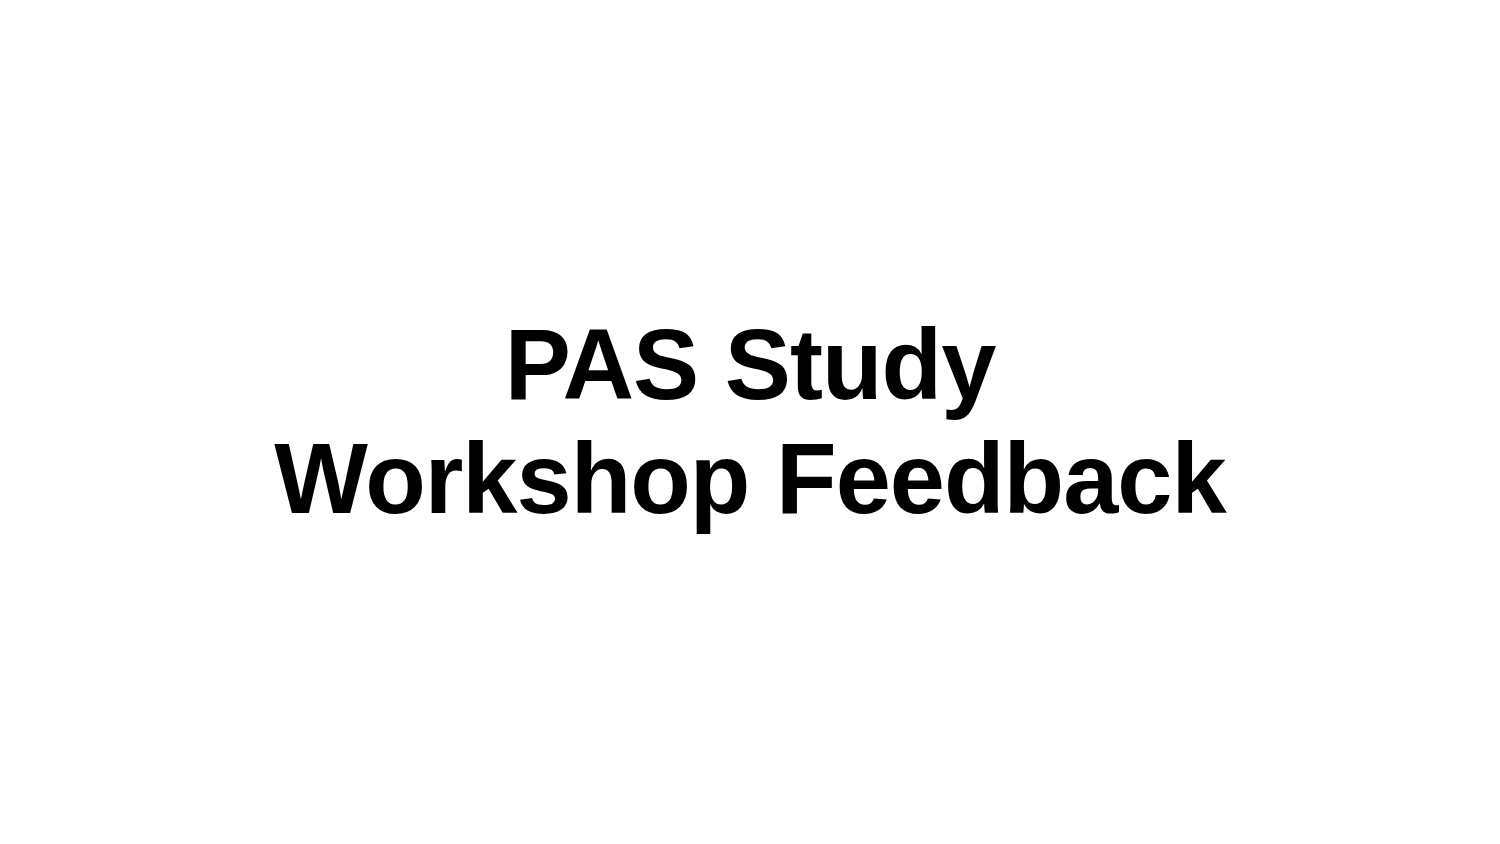PAS Study Workshop Feedback